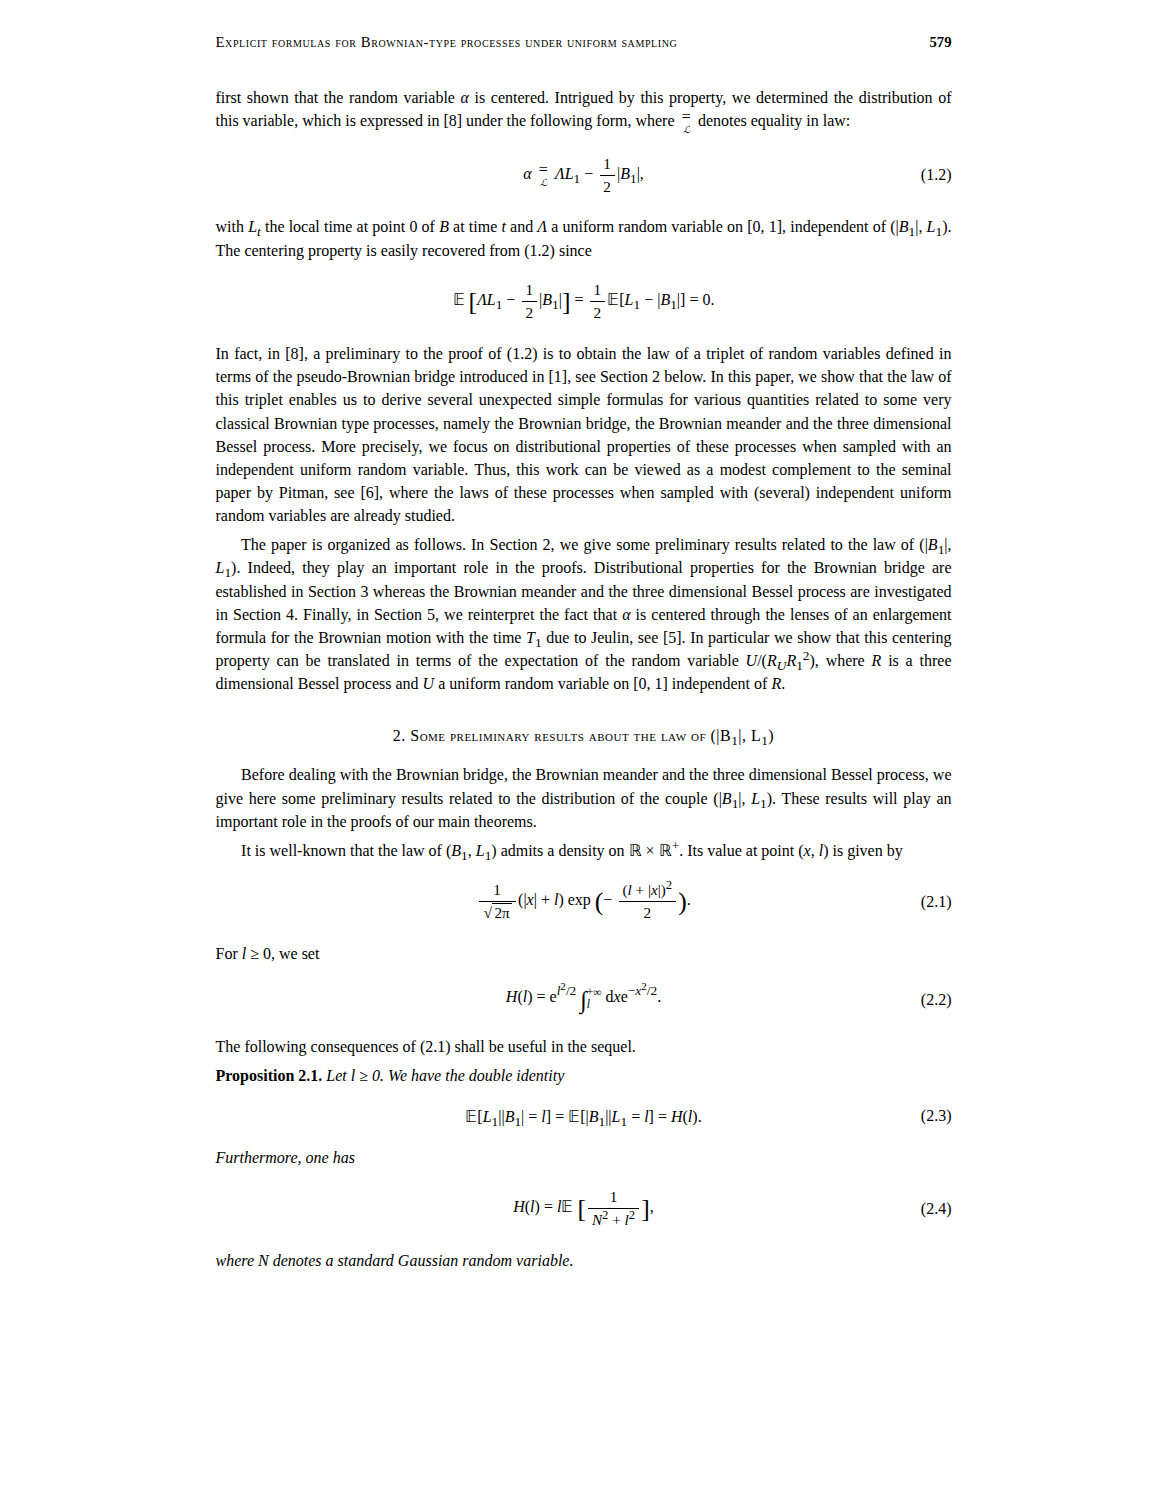Explicit formulas for Brownian-type processes under uniform sampling 579
first shown that the random variable α is centered. Intrigued by this property, we determined the distribution of this variable, which is expressed in [8] under the following form, where =ℒ denotes equality in law:
α =ℒ ΛL1 − 12|B1|, (1.2)
with Lt the local time at point 0 of B at time t and Λ a uniform random variable on [0, 1], independent of (|B1|, L1). The centering property is easily recovered from (1.2) since
𝔼 [ΛL1 − 12|B1|] = 12 𝔼[L1 − |B1|] = 0.
In fact, in [8], a preliminary to the proof of (1.2) is to obtain the law of a triplet of random variables defined in terms of the pseudo-Brownian bridge introduced in [1], see Section 2 below. In this paper, we show that the law of this triplet enables us to derive several unexpected simple formulas for various quantities related to some very classical Brownian type processes, namely the Brownian bridge, the Brownian meander and the three dimensional Bessel process. More precisely, we focus on distributional properties of these processes when sampled with an independent uniform random variable. Thus, this work can be viewed as a modest complement to the seminal paper by Pitman, see [6], where the laws of these processes when sampled with (several) independent uniform random variables are already studied.
The paper is organized as follows. In Section 2, we give some preliminary results related to the law of (|B1|, L1). Indeed, they play an important role in the proofs. Distributional properties for the Brownian bridge are established in Section 3 whereas the Brownian meander and the three dimensional Bessel process are investigated in Section 4. Finally, in Section 5, we reinterpret the fact that α is centered through the lenses of an enlargement formula for the Brownian motion with the time T1 due to Jeulin, see [5]. In particular we show that this centering property can be translated in terms of the expectation of the random variable U/(RUR12), where R is a three dimensional Bessel process and U a uniform random variable on [0, 1] independent of R.
2. Some preliminary results about the law of (|B1|, L1)
Before dealing with the Brownian bridge, the Brownian meander and the three dimensional Bessel process, we give here some preliminary results related to the distribution of the couple (|B1|, L1). These results will play an important role in the proofs of our main theorems.
It is well-known that the law of (B1, L1) admits a density on ℝ × ℝ+. Its value at point (x, l) is given by
12π(|x| + l) exp (− (l + |x|)22). (2.1)
For l ≥ 0, we set
H(l) = el2/2 ∫+∞l dxe−x2/2. (2.2)
The following consequences of (2.1) shall be useful in the sequel.
Proposition 2.1. Let l ≥ 0. We have the double identity
𝔼[L1||B1| = l] = 𝔼[|B1||L1 = l] = H(l). (2.3)
Furthermore, one has
H(l) = l𝔼 [1 N2 + l2], (2.4)
where N denotes a standard Gaussian random variable.